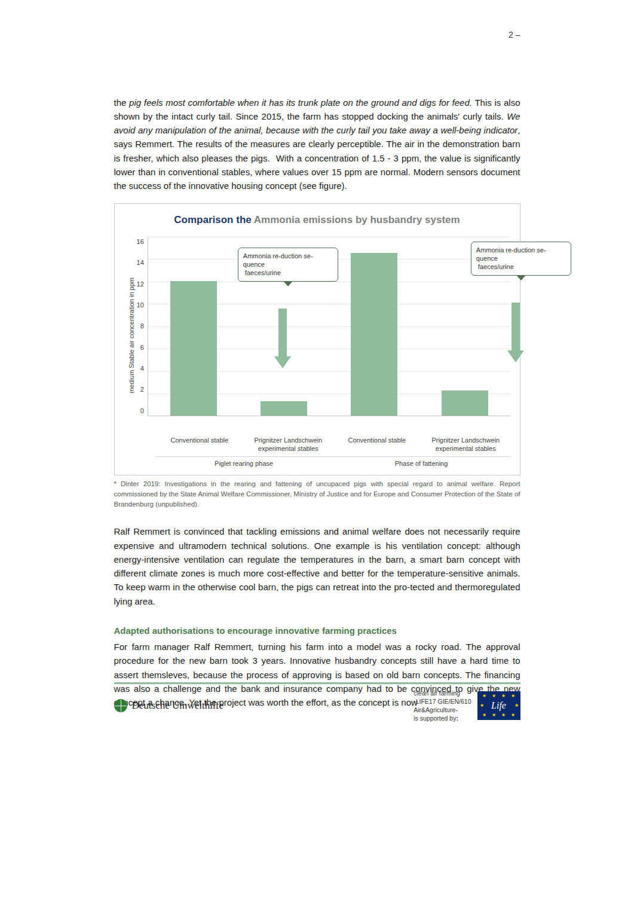2 –
the pig feels most comfortable when it has its trunk plate on the ground and digs for feed. This is also shown by the intact curly tail. Since 2015, the farm has stopped docking the animals' curly tails. We avoid any manipulation of the animal, because with the curly tail you take away a well-being indicator, says Remmert. The results of the measures are clearly perceptible. The air in the demonstration barn is fresher, which also pleases the pigs. With a concentration of 1.5 - 3 ppm, the value is significantly lower than in conventional stables, where values over 15 ppm are normal. Modern sensors document the success of the innovative housing concept (see figure).
Comparison the Ammonia emissions by husbandry system
medium Stable air concentration in ppm
16
14
12
10
8
6
4
2
0
Ammonia re-duction se-quence
faeces/urine
Ammonia re-duction se-quence
faeces/urine
Conventional stable
Prignitzer Landschwein experimental stables
Conventional stable
Prignitzer Landschwein experimental stables
Piglet rearing phase
Phase of fattening
* Dinter 2019: Investigations in the rearing and fattening of uncupaced pigs with special regard to animal welfare. Report commissioned by the State Animal Welfare Commissioner, Ministry of Justice and for Europe and Consumer Protection of the State of Brandenburg (unpublished).
Ralf Remmert is convinced that tackling emissions and animal welfare does not necessarily require expensive and ultramodern technical solutions. One example is his ventilation concept: although energy-intensive ventilation can regulate the temperatures in the barn, a smart barn concept with different climate zones is much more cost-effective and better for the temperature-sensitive animals. To keep warm in the otherwise cool barn, the pigs can retreat into the pro-tected and thermoregulated lying area.
Adapted authorisations to encourage innovative farming practices
For farm manager Ralf Remmert, turning his farm into a model was a rocky road. The approval procedure for the new barn took 3 years. Innovative husbandry concepts still have a hard time to assert themsleves, because the process of approving is based on old barn concepts. The financing was also a challenge and the bank and insurance company had to be convinced to give the new concept a chance. Yet the project was worth the effort, as the concept is now
Deutsche Umwelthilfe
clean air farming
-LIFE17 GIE/EN/610
Air&Agriculture-
is supported by:
Life ★ ★ ★ ★ ★ ★ ★ ★ ★ ★